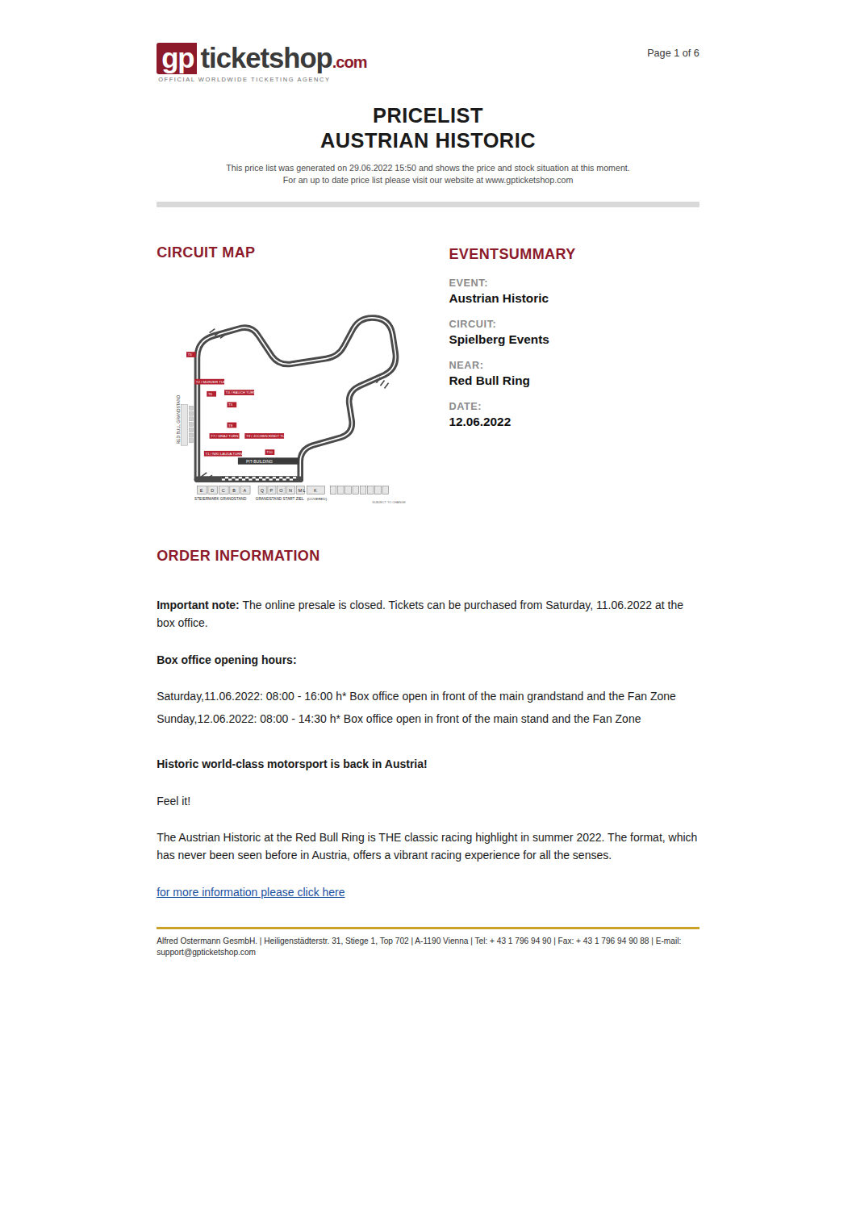gp ticketshop.com
Official Worldwide Ticketing Agency
Page 1 of 6
PRICELIST
AUSTRIAN HISTORIC
This price list was generated on 29.06.2022 15:50 and shows the price and stock situation at this moment.
For an up to date price list please visit our website at www.gpticketshop.com
CIRCUIT MAP
T3 T2 / MURZER TURN T6 T4 / RAUCH TURN T5 T8 T7 / GRAZ TURN T9 / JOCHEN RINDT TURN T1 / NIKI LAUDA TURN T10 RED BULL GRANDSTAND PIT-BUILDING EDC BA STEIERMARK GRANDSTAND QPO NML K GRANDSTAND START ZIEL (COVERED) SUBJECT TO CHANGE
EVENTSUMMARY
Event:
Austrian Historic
Circuit:
Spielberg Events
Near:
Red Bull Ring
Date:
12.06.2022
ORDER INFORMATION
Important note: The online presale is closed. Tickets can be purchased from Saturday, 11.06.2022 at the box office.
Box office opening hours:
Saturday,11.06.2022: 08:00 - 16:00 h* Box office open in front of the main grandstand and the Fan Zone
Sunday,12.06.2022: 08:00 - 14:30 h* Box office open in front of the main stand and the Fan Zone
Historic world-class motorsport is back in Austria!
Feel it!
The Austrian Historic at the Red Bull Ring is THE classic racing highlight in summer 2022. The format, which has never been seen before in Austria, offers a vibrant racing experience for all the senses.
for more information please click here
Alfred Ostermann GesmbH. | Heiligenstädterstr. 31, Stiege 1, Top 702 | A-1190 Vienna | Tel: + 43 1 796 94 90 | Fax: + 43 1 796 94 90 88 | E-mail: support@gpticketshop.com